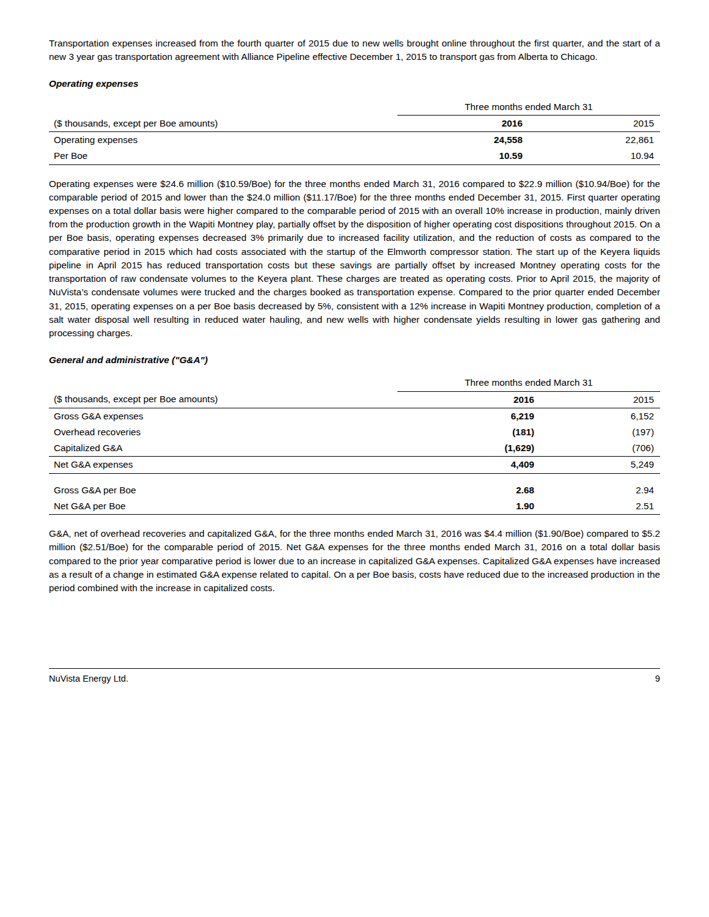Transportation expenses increased from the fourth quarter of 2015 due to new wells brought online throughout the first quarter, and the start of a new 3 year gas transportation agreement with Alliance Pipeline effective December 1, 2015 to transport gas from Alberta to Chicago.
Operating expenses
| | Three months ended March 31 |
| ($ thousands, except per Boe amounts) | 2016 | 2015 |
| Operating expenses | 24,558 | 22,861 |
| Per Boe | 10.59 | 10.94 |
Operating expenses were $24.6 million ($10.59/Boe) for the three months ended March 31, 2016 compared to $22.9 million ($10.94/Boe) for the comparable period of 2015 and lower than the $24.0 million ($11.17/Boe) for the three months ended December 31, 2015. First quarter operating expenses on a total dollar basis were higher compared to the comparable period of 2015 with an overall 10% increase in production, mainly driven from the production growth in the Wapiti Montney play, partially offset by the disposition of higher operating cost dispositions throughout 2015. On a per Boe basis, operating expenses decreased 3% primarily due to increased facility utilization, and the reduction of costs as compared to the comparative period in 2015 which had costs associated with the startup of the Elmworth compressor station. The start up of the Keyera liquids pipeline in April 2015 has reduced transportation costs but these savings are partially offset by increased Montney operating costs for the transportation of raw condensate volumes to the Keyera plant. These charges are treated as operating costs. Prior to April 2015, the majority of NuVista’s condensate volumes were trucked and the charges booked as transportation expense. Compared to the prior quarter ended December 31, 2015, operating expenses on a per Boe basis decreased by 5%, consistent with a 12% increase in Wapiti Montney production, completion of a salt water disposal well resulting in reduced water hauling, and new wells with higher condensate yields resulting in lower gas gathering and processing charges.
General and administrative ("G&A")
| | Three months ended March 31 |
| ($ thousands, except per Boe amounts) | 2016 | 2015 |
| Gross G&A expenses | 6,219 | 6,152 |
| Overhead recoveries | (181) | (197) |
| Capitalized G&A | (1,629) | (706) |
| Net G&A expenses | 4,409 | 5,249 |
| Gross G&A per Boe | 2.68 | 2.94 |
| Net G&A per Boe | 1.90 | 2.51 |
G&A, net of overhead recoveries and capitalized G&A, for the three months ended March 31, 2016 was $4.4 million ($1.90/Boe) compared to $5.2 million ($2.51/Boe) for the comparable period of 2015. Net G&A expenses for the three months ended March 31, 2016 on a total dollar basis compared to the prior year comparative period is lower due to an increase in capitalized G&A expenses. Capitalized G&A expenses have increased as a result of a change in estimated G&A expense related to capital. On a per Boe basis, costs have reduced due to the increased production in the period combined with the increase in capitalized costs.
NuVista Energy Ltd. 9